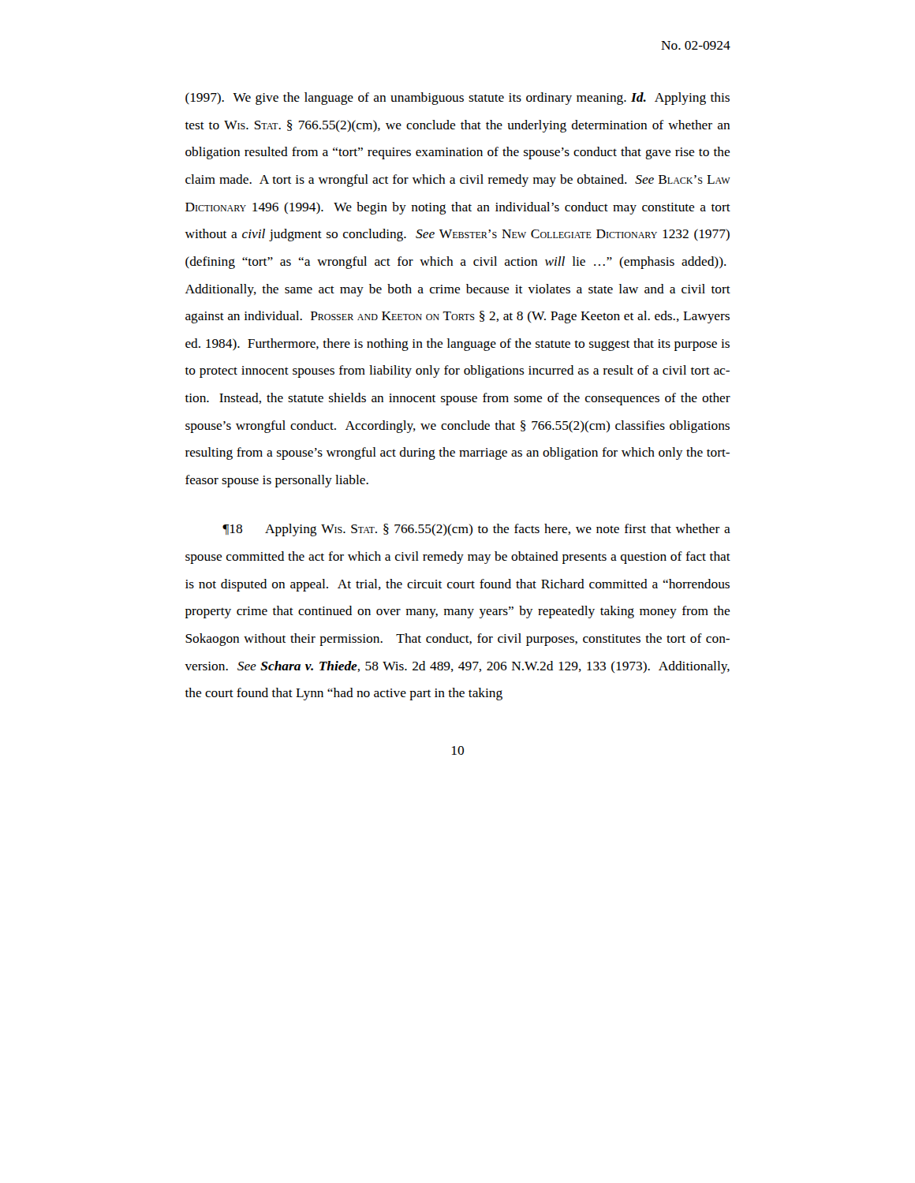No. 02-0924
(1997). We give the language of an unambiguous statute its ordinary meaning. Id. Applying this test to Wis. Stat. § 766.55(2)(cm), we conclude that the underlying determination of whether an obligation resulted from a “tort” requires examination of the spouse’s conduct that gave rise to the claim made. A tort is a wrongful act for which a civil remedy may be obtained. See Black’s Law Dictionary 1496 (1994). We begin by noting that an individual’s conduct may constitute a tort without a civil judgment so concluding. See Webster’s New Collegiate Dictionary 1232 (1977) (defining “tort” as “a wrongful act for which a civil action will lie …” (emphasis added)). Additionally, the same act may be both a crime because it violates a state law and a civil tort against an individual. Prosser and Keeton on Torts § 2, at 8 (W. Page Keeton et al. eds., Lawyers ed. 1984). Furthermore, there is nothing in the language of the statute to suggest that its purpose is to protect innocent spouses from liability only for obligations incurred as a result of a civil tort action. Instead, the statute shields an innocent spouse from some of the consequences of the other spouse’s wrongful conduct. Accordingly, we conclude that § 766.55(2)(cm) classifies obligations resulting from a spouse’s wrongful act during the marriage as an obligation for which only the tortfeasor spouse is personally liable.
¶18 Applying Wis. Stat. § 766.55(2)(cm) to the facts here, we note first that whether a spouse committed the act for which a civil remedy may be obtained presents a question of fact that is not disputed on appeal. At trial, the circuit court found that Richard committed a “horrendous property crime that continued on over many, many years” by repeatedly taking money from the Sokaogon without their permission. That conduct, for civil purposes, constitutes the tort of conversion. See Schara v. Thiede, 58 Wis. 2d 489, 497, 206 N.W.2d 129, 133 (1973). Additionally, the court found that Lynn “had no active part in the taking
10